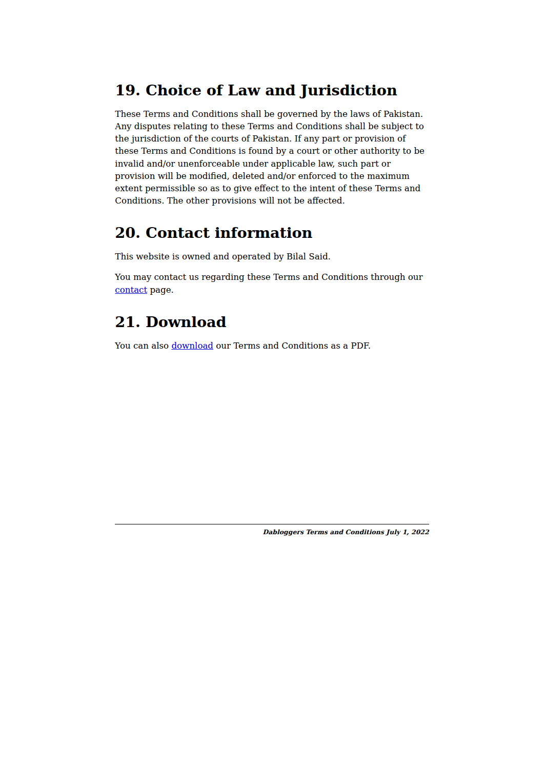19. Choice of Law and Jurisdiction
These Terms and Conditions shall be governed by the laws of Pakistan. Any disputes relating to these Terms and Conditions shall be subject to the jurisdiction of the courts of Pakistan. If any part or provision of these Terms and Conditions is found by a court or other authority to be invalid and/or unenforceable under applicable law, such part or provision will be modified, deleted and/or enforced to the maximum extent permissible so as to give effect to the intent of these Terms and Conditions. The other provisions will not be affected.
20. Contact information
This website is owned and operated by Bilal Said.
You may contact us regarding these Terms and Conditions through our contact page.
21. Download
You can also download our Terms and Conditions as a PDF.
Dabloggers Terms and Conditions July 1, 2022